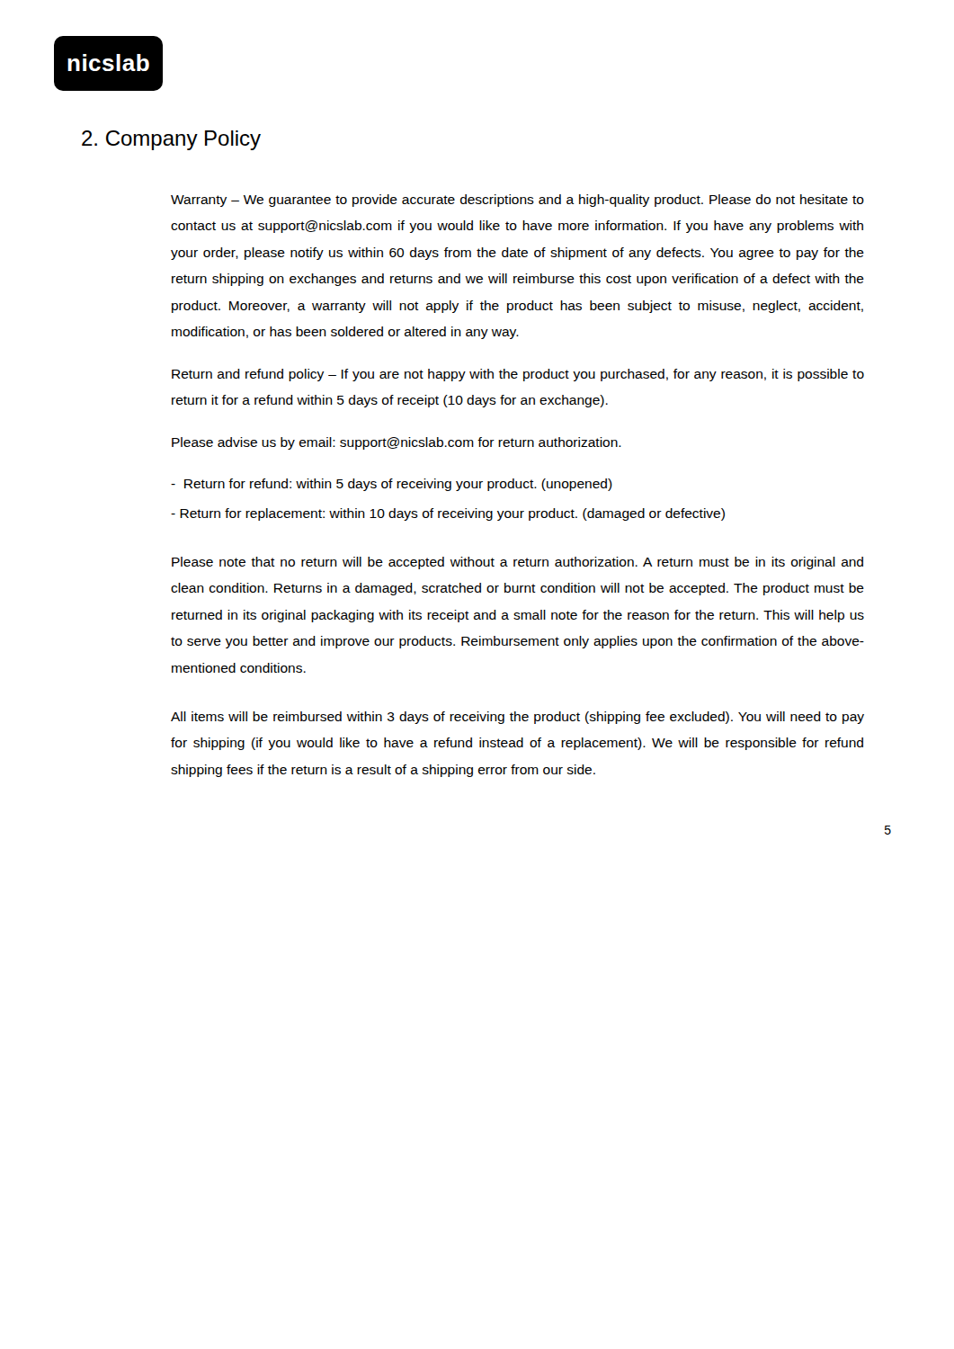nicslab
2. Company Policy
Warranty – We guarantee to provide accurate descriptions and a high-quality product. Please do not hesitate to contact us at support@nicslab.com if you would like to have more information. If you have any problems with your order, please notify us within 60 days from the date of shipment of any defects. You agree to pay for the return shipping on exchanges and returns and we will reimburse this cost upon verification of a defect with the product. Moreover, a warranty will not apply if the product has been subject to misuse, neglect, accident, modification, or has been soldered or altered in any way.
Return and refund policy – If you are not happy with the product you purchased, for any reason, it is possible to return it for a refund within 5 days of receipt (10 days for an exchange).
Please advise us by email: support@nicslab.com for return authorization.
- Return for refund: within 5 days of receiving your product. (unopened)
- Return for replacement: within 10 days of receiving your product. (damaged or defective)
Please note that no return will be accepted without a return authorization. A return must be in its original and clean condition. Returns in a damaged, scratched or burnt condition will not be accepted. The product must be returned in its original packaging with its receipt and a small note for the reason for the return. This will help us to serve you better and improve our products. Reimbursement only applies upon the confirmation of the above-mentioned conditions.
All items will be reimbursed within 3 days of receiving the product (shipping fee excluded). You will need to pay for shipping (if you would like to have a refund instead of a replacement). We will be responsible for refund shipping fees if the return is a result of a shipping error from our side.
5